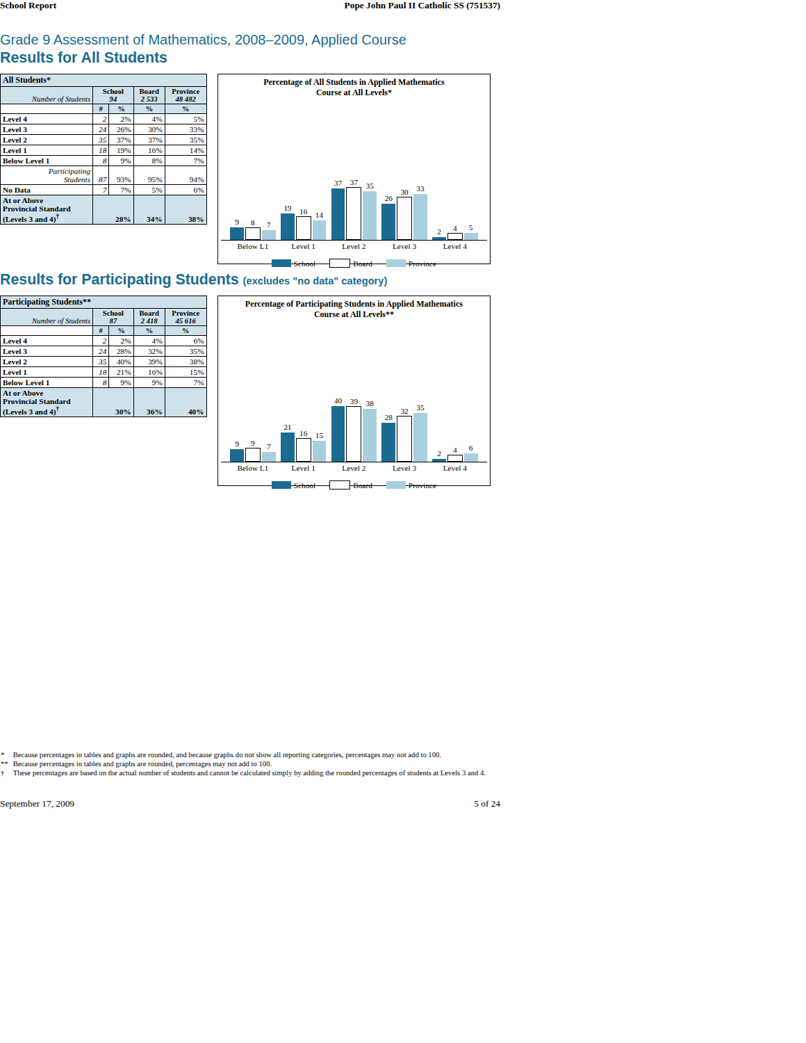School Report
Pope John Paul II Catholic SS (751537)
Grade 9 Assessment of Mathematics, 2008–2009, Applied Course
Results for All Students
| All Students* |
| Number of Students | School 94 | Board 2 533 | Province 48 482 |
| | # | % | % | % |
| Level 4 | 2 | 2% | 4% | 5% |
| Level 3 | 24 | 26% | 30% | 33% |
| Level 2 | 35 | 37% | 37% | 35% |
| Level 1 | 18 | 19% | 16% | 14% |
| Below Level 1 | 8 | 9% | 8% | 7% |
| Participating Students | 87 | 93% | 95% | 94% |
| No Data | 7 | 7% | 5% | 6% |
| At or Above Provincial Standard (Levels 3 and 4) † | 28% | 34% | 38% |
Percentage of All Students in Applied Mathematics
Course at All Levels*
9
8
7
19
16
14
37
37
35
26
30
33
2
4
5
Below L1
Level 1
Level 2
Level 3
Level 4
School
Board
Province
Results for Participating Students (excludes "no data" category)
| Participating Students** |
| Number of Students | School 87 | Board 2 418 | Province 45 616 |
| | # | % | % | % |
| Level 4 | 2 | 2% | 4% | 6% |
| Level 3 | 24 | 28% | 32% | 35% |
| Level 2 | 35 | 40% | 39% | 38% |
| Level 1 | 18 | 21% | 16% | 15% |
| Below Level 1 | 8 | 9% | 9% | 7% |
| At or Above Provincial Standard (Levels 3 and 4) † | 30% | 36% | 40% |
Percentage of Participating Students in Applied Mathematics
Course at All Levels**
9
9
7
21
16
15
40
39
38
28
32
35
2
4
6
Below L1
Level 1
Level 2
Level 3
Level 4
School
Board
Province
| * | Because percentages in tables and graphs are rounded, and because graphs do not show all reporting categories, percentages may not add to 100. |
| ** | Because percentages in tables and graphs are rounded, percentages may not add to 100. |
| † | These percentages are based on the actual number of students and cannot be calculated simply by adding the rounded percentages of students at Levels 3 and 4. |
September 17, 2009
5 of 24